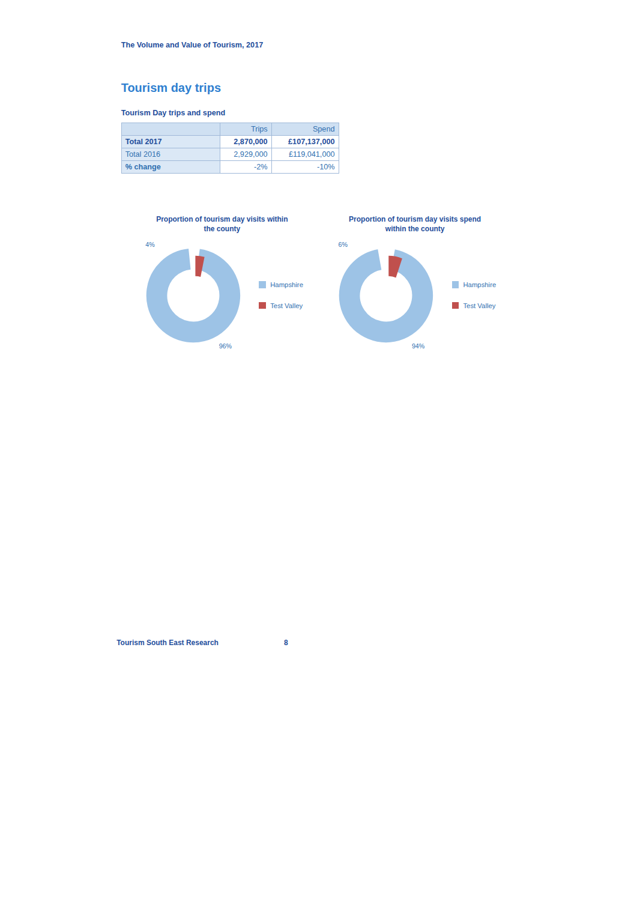The Volume and Value of Tourism, 2017
Tourism day trips
Tourism Day trips and spend
| | Trips | Spend |
| --- | --- | --- |
| Total 2017 | 2,870,000 | £107,137,000 |
| Total 2016 | 2,929,000 | £119,041,000 |
| % change | -2% | -10% |
Proportion of tourism day visits within
the county
4% 96%
Hampshire
Test Valley
Proportion of tourism day visits spend
within the county
6% 94%
Hampshire
Test Valley
Tourism South East Research 8